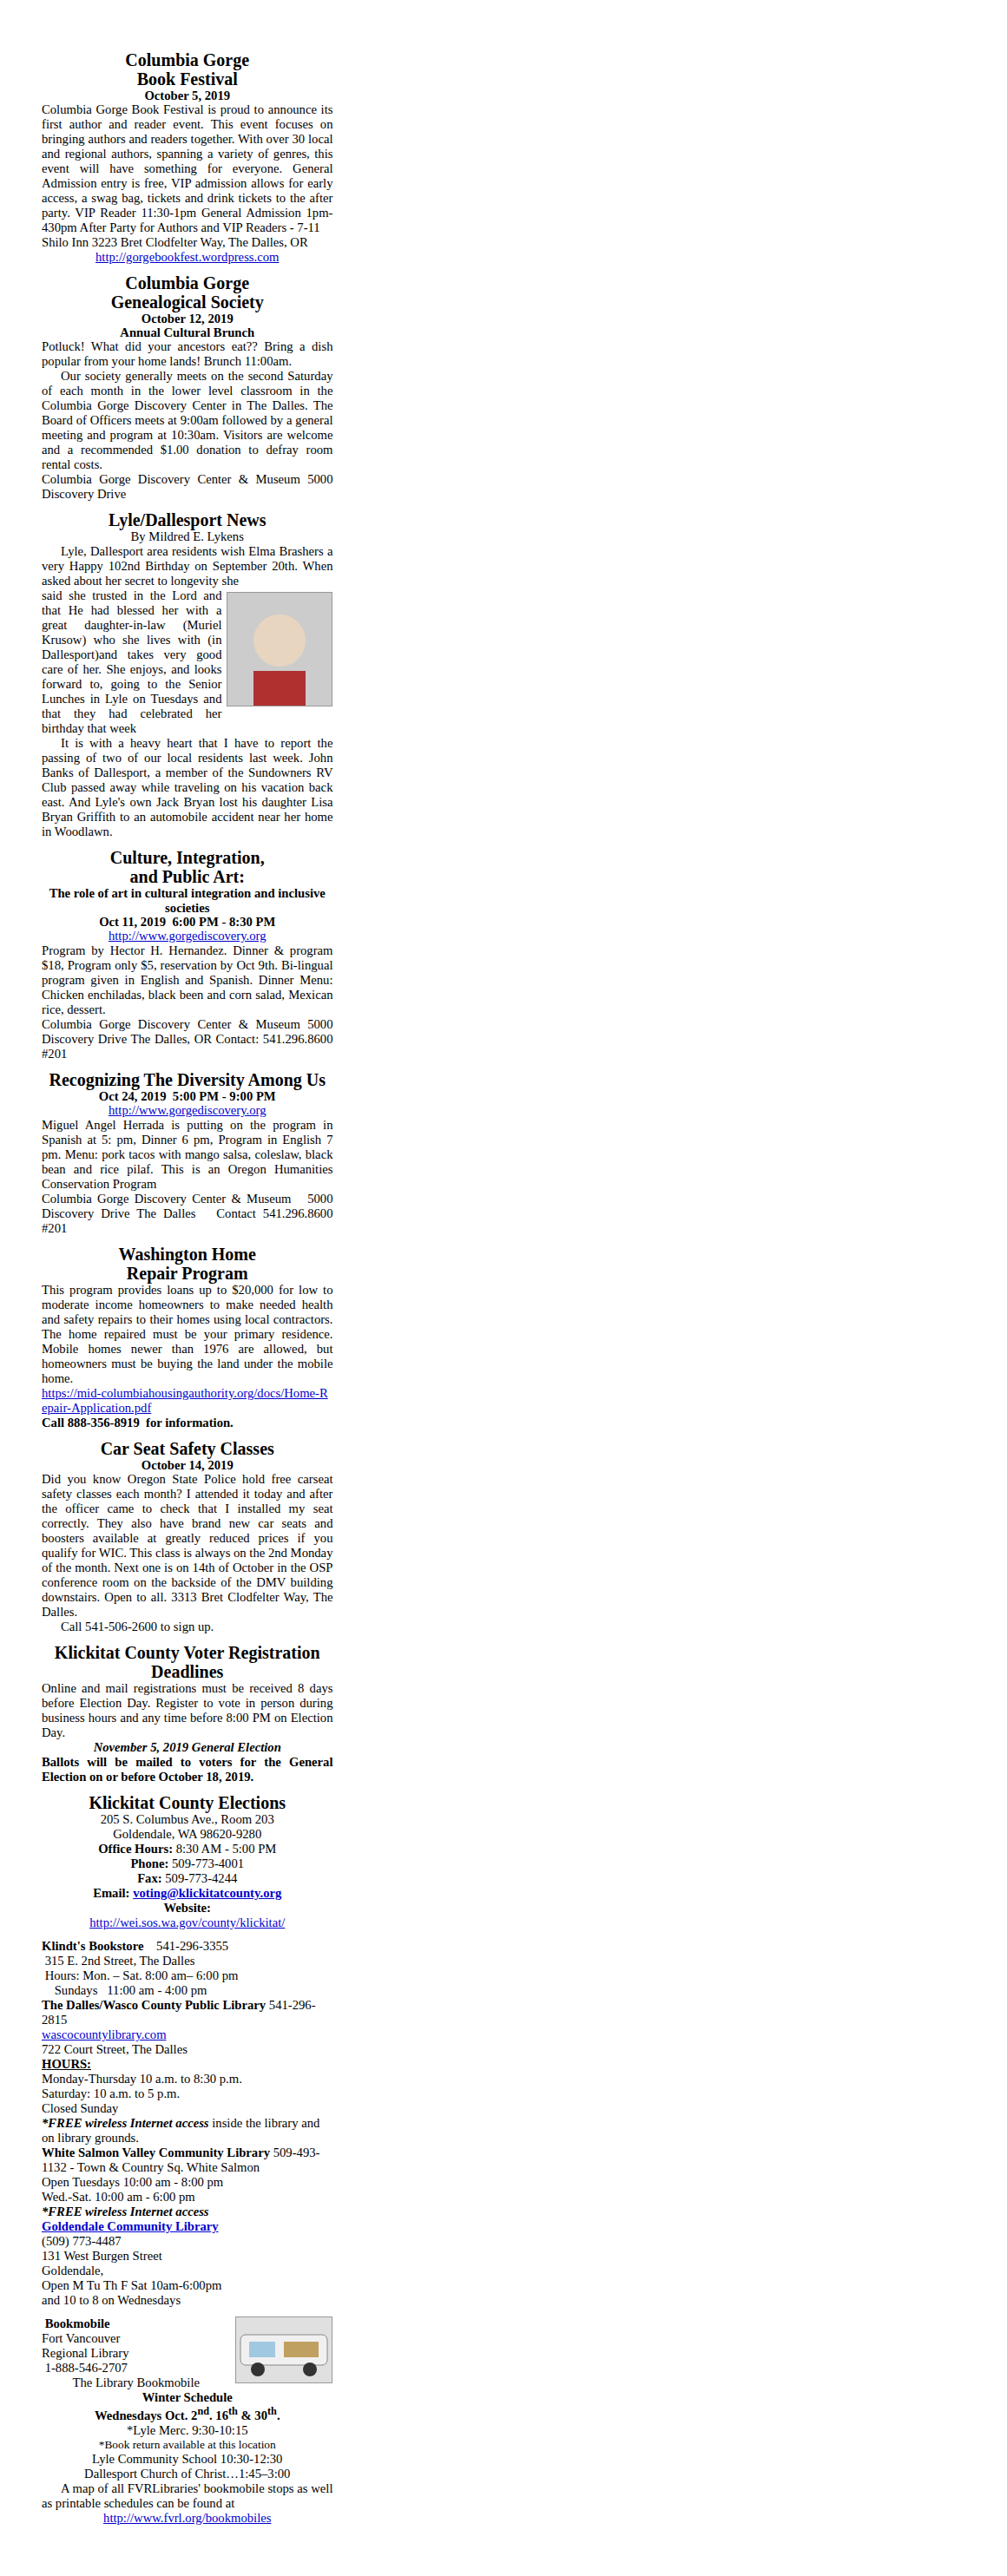Columbia Gorge
Book Festival
October 5, 2019
Columbia Gorge Book Festival is proud to announce its first author and reader event. This event focuses on bringing authors and readers together. With over 30 local and regional authors, spanning a variety of genres, this event will have something for everyone. General Admission entry is free, VIP admission allows for early access, a swag bag, tickets and drink tickets to the after party. VIP Reader 11:30-1pm General Admission 1pm-430pm After Party for Authors and VIP Readers - 7-11
Shilo Inn 3223 Bret Clodfelter Way, The Dalles, OR
http://gorgebookfest.wordpress.com
Columbia Gorge
Genealogical Society
October 12, 2019
Annual Cultural Brunch
Potluck! What did your ancestors eat?? Bring a dish popular from your home lands! Brunch 11:00am.
Our society generally meets on the second Saturday of each month in the lower level classroom in the Columbia Gorge Discovery Center in The Dalles. The Board of Officers meets at 9:00am followed by a general meeting and program at 10:30am. Visitors are welcome and a recommended $1.00 donation to defray room rental costs.
Columbia Gorge Discovery Center & Museum 5000 Discovery Drive
Lyle/Dallesport News
By Mildred E. Lykens
Lyle, Dallesport area residents wish Elma Brashers a very Happy 102nd Birthday on September 20th. When asked about her secret to longevity she
said she trusted in the Lord and that He had blessed her with a great daughter-in-law (Muriel Krusow) who she lives with (in Dallesport)and takes very good care of her. She enjoys, and looks forward to, going to the Senior Lunches in Lyle on Tuesdays and that they had celebrated her birthday that week
It is with a heavy heart that I have to report the passing of two of our local residents last week. John Banks of Dallesport, a member of the Sundowners RV Club passed away while traveling on his vacation back east. And Lyle's own Jack Bryan lost his daughter Lisa Bryan Griffith to an automobile accident near her home in Woodlawn.
Culture, Integration,
and Public Art:
The role of art in cultural integration and inclusive societies
Oct 11, 2019 6:00 PM - 8:30 PM
http://www.gorgediscovery.org
Program by Hector H. Hernandez. Dinner & program $18, Program only $5, reservation by Oct 9th. Bi-lingual program given in English and Spanish. Dinner Menu: Chicken enchiladas, black been and corn salad, Mexican rice, dessert.
Columbia Gorge Discovery Center & Museum 5000 Discovery Drive The Dalles, OR Contact: 541.296.8600 #201
Recognizing The Diversity Among Us
Oct 24, 2019 5:00 PM - 9:00 PM
http://www.gorgediscovery.org
Miguel Angel Herrada is putting on the program in Spanish at 5: pm, Dinner 6 pm, Program in English 7 pm. Menu: pork tacos with mango salsa, coleslaw, black bean and rice pilaf. This is an Oregon Humanities Conservation Program
Columbia Gorge Discovery Center & Museum 5000 Discovery Drive The Dalles Contact 541.296.8600 #201
Washington Home
Repair Program
This program provides loans up to $20,000 for low to moderate income homeowners to make needed health and safety repairs to their homes using local contractors. The home repaired must be your primary residence. Mobile homes newer than 1976 are allowed, but homeowners must be buying the land under the mobile home.
https://mid-columbiahousingauthority.org/docs/Home-Repair-Application.pdf
Call 888-356-8919 for information.
Car Seat Safety Classes
October 14, 2019
Did you know Oregon State Police hold free carseat safety classes each month? I attended it today and after the officer came to check that I installed my seat correctly. They also have brand new car seats and boosters available at greatly reduced prices if you qualify for WIC. This class is always on the 2nd Monday of the month. Next one is on 14th of October in the OSP conference room on the backside of the DMV building downstairs. Open to all. 3313 Bret Clodfelter Way, The Dalles.
Call 541-506-2600 to sign up.
Klickitat County Voter Registration Deadlines
Online and mail registrations must be received 8 days before Election Day. Register to vote in person during business hours and any time before 8:00 PM on Election Day.
November 5, 2019 General Election
Ballots will be mailed to voters for the General Election on or before October 18, 2019.
Klickitat County Elections
205 S. Columbus Ave., Room 203
Goldendale, WA 98620-9280
Office Hours: 8:30 AM - 5:00 PM
Phone: 509-773-4001
Fax: 509-773-4244
Email: voting@klickitatcounty.org
Website:
http://wei.sos.wa.gov/county/klickitat/
Klindt's Bookstore 541-296-3355
315 E. 2nd Street, The Dalles
Hours: Mon. – Sat. 8:00 am– 6:00 pm
Sundays 11:00 am - 4:00 pm
The Dalles/Wasco County Public Library 541-296-2815
wascocountylibrary.com
722 Court Street, The Dalles
HOURS:
Monday-Thursday 10 a.m. to 8:30 p.m.
Saturday: 10 a.m. to 5 p.m.
Closed Sunday
*FREE wireless Internet access inside the library and on library grounds.
White Salmon Valley Community Library 509-493-1132 - Town & Country Sq. White Salmon
Open Tuesdays 10:00 am - 8:00 pm
Wed.-Sat. 10:00 am - 6:00 pm
*FREE wireless Internet access
Goldendale Community Library
(509) 773-4487
131 West Burgen Street
Goldendale,
Open M Tu Th F Sat 10am-6:00pm
and 10 to 8 on Wednesdays
Bookmobile
Fort Vancouver
Regional Library
1-888-546-2707
The Library Bookmobile
Winter Schedule
Wednesdays Oct. 2nd. 16th & 30th.
*Lyle Merc. 9:30-10:15
*Book return available at this location
Lyle Community School 10:30-12:30
Dallesport Church of Christ…1:45–3:00
A map of all FVRLibraries' bookmobile stops as well as printable schedules can be found at
http://www.fvrl.org/bookmobiles